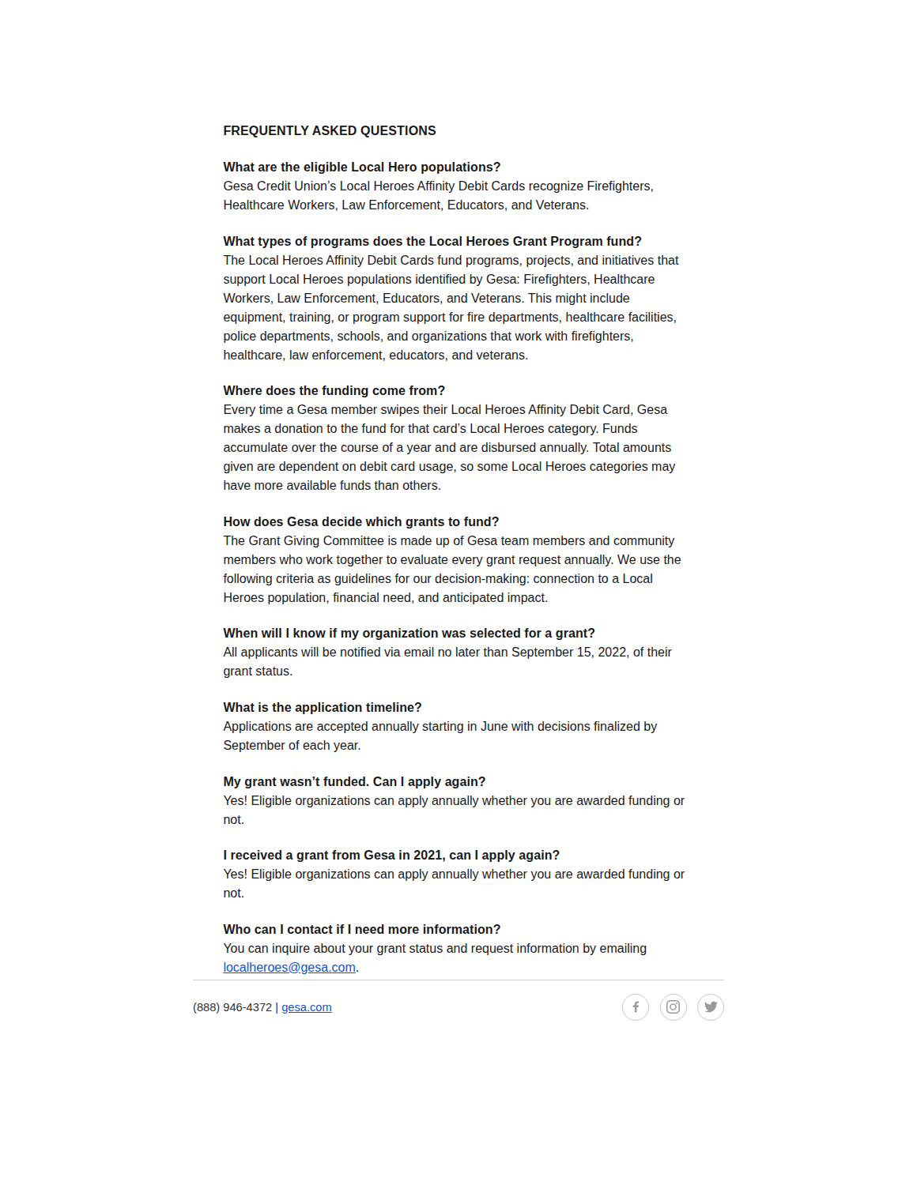FREQUENTLY ASKED QUESTIONS
What are the eligible Local Hero populations?
Gesa Credit Union’s Local Heroes Affinity Debit Cards recognize Firefighters, Healthcare Workers, Law Enforcement, Educators, and Veterans.
What types of programs does the Local Heroes Grant Program fund?
The Local Heroes Affinity Debit Cards fund programs, projects, and initiatives that support Local Heroes populations identified by Gesa: Firefighters, Healthcare Workers, Law Enforcement, Educators, and Veterans. This might include equipment, training, or program support for fire departments, healthcare facilities, police departments, schools, and organizations that work with firefighters, healthcare, law enforcement, educators, and veterans.
Where does the funding come from?
Every time a Gesa member swipes their Local Heroes Affinity Debit Card, Gesa makes a donation to the fund for that card’s Local Heroes category. Funds accumulate over the course of a year and are disbursed annually. Total amounts given are dependent on debit card usage, so some Local Heroes categories may have more available funds than others.
How does Gesa decide which grants to fund?
The Grant Giving Committee is made up of Gesa team members and community members who work together to evaluate every grant request annually. We use the following criteria as guidelines for our decision-making: connection to a Local Heroes population, financial need, and anticipated impact.
When will I know if my organization was selected for a grant?
All applicants will be notified via email no later than September 15, 2022, of their grant status.
What is the application timeline?
Applications are accepted annually starting in June with decisions finalized by September of each year.
My grant wasn’t funded. Can I apply again?
Yes! Eligible organizations can apply annually whether you are awarded funding or not.
I received a grant from Gesa in 2021, can I apply again?
Yes! Eligible organizations can apply annually whether you are awarded funding or not.
Who can I contact if I need more information?
You can inquire about your grant status and request information by emailing localheroes@gesa.com.
(888) 946-4372 | gesa.com